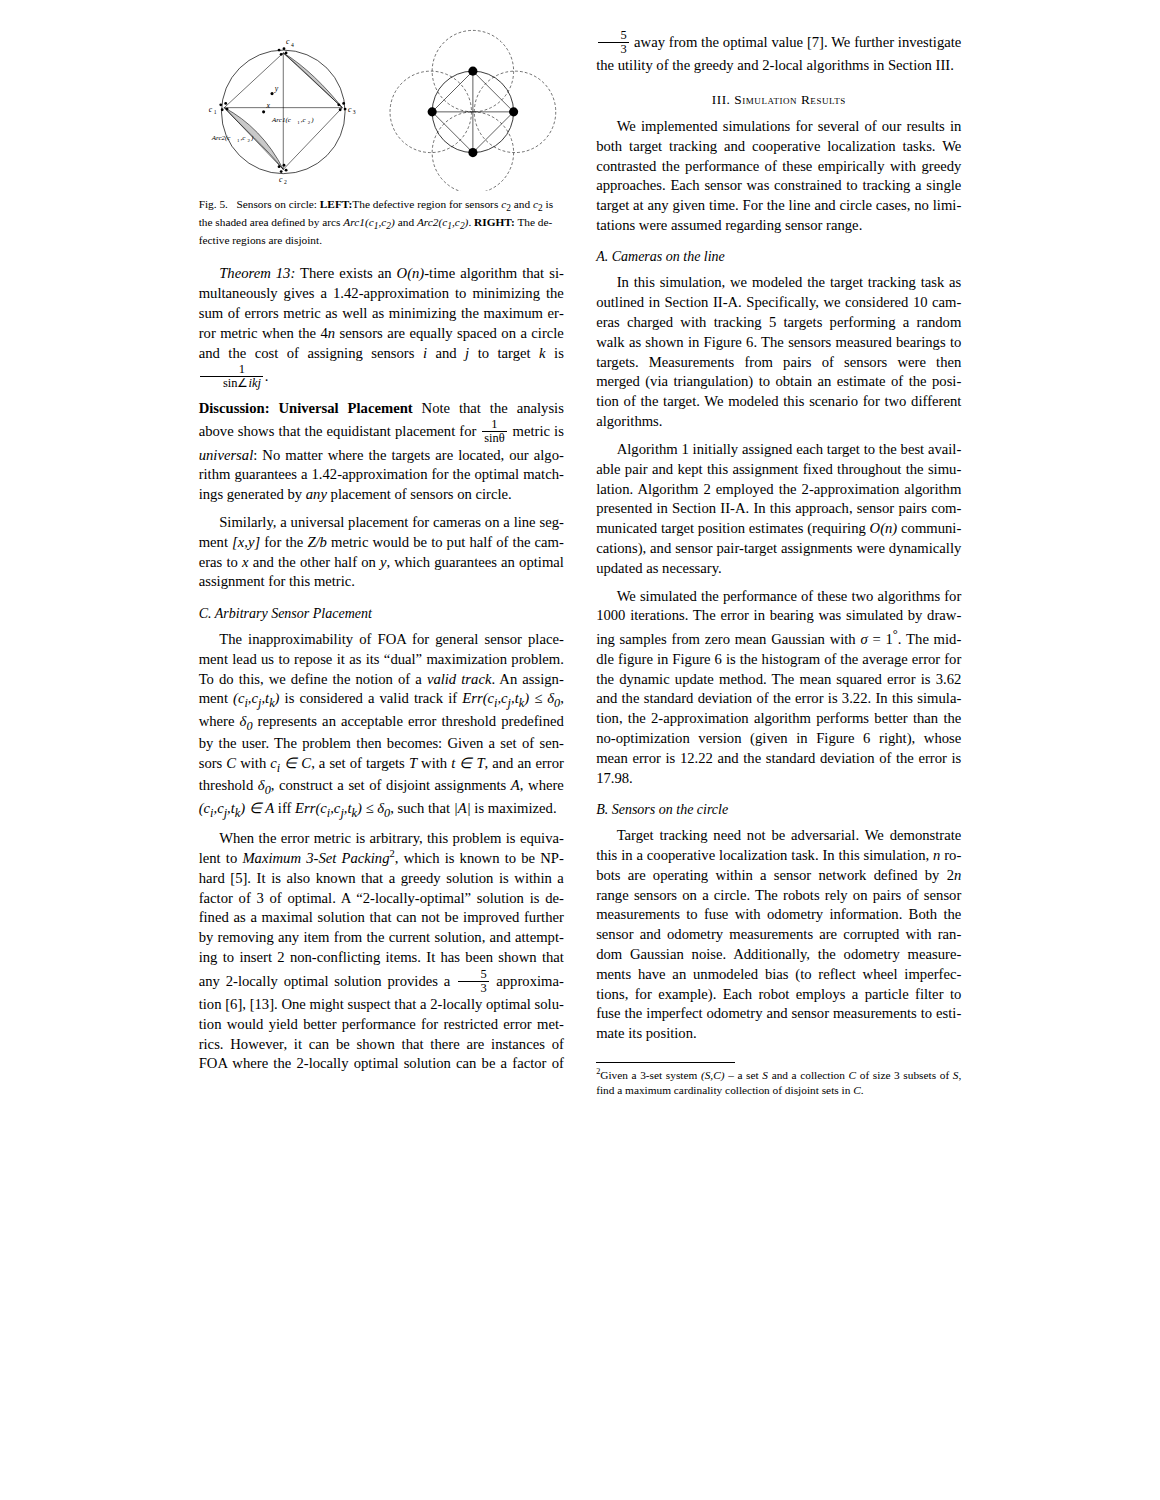c 4 c 1 c 3 c 2 y x Arc1(c 1 ,c 2 ) Arc2(c 1 ,c 2 )
Fig. 5. Sensors on circle: LEFT: The defective region for sensors c2 and c2 is the shaded area defined by arcs Arc1(c1,c2) and Arc2(c1,c2). RIGHT: The defective regions are disjoint.
Theorem 13: There exists an O(n)-time algorithm that simultaneously gives a 1.42-approximation to minimizing the sum of errors metric as well as minimizing the maximum error metric when the 4n sensors are equally spaced on a circle and the cost of assigning sensors i and j to target k is 1 sin∠ikj.
Discussion: Universal Placement Note that the analysis above shows that the equidistant placement for 1 sinθ metric is universal: No matter where the targets are located, our algorithm guarantees a 1.42-approximation for the optimal matchings generated by any placement of sensors on circle.
Similarly, a universal placement for cameras on a line segment [x,y] for the Z/b metric would be to put half of the cameras to x and the other half on y, which guarantees an optimal assignment for this metric.
C. Arbitrary Sensor Placement
The inapproximability of FOA for general sensor placement lead us to repose it as its “dual” maximization problem. To do this, we define the notion of a valid track. An assignment (ci,cj,tk) is considered a valid track if Err(ci,cj,tk) ≤ δ0, where δ0 represents an acceptable error threshold predefined by the user. The problem then becomes: Given a set of sensors C with ci ∈ C, a set of targets T with t ∈ T, and an error threshold δ0, construct a set of disjoint assignments A, where (ci,cj,tk) ∈ A iff Err(ci,cj,tk) ≤ δ0, such that |A| is maximized.
When the error metric is arbitrary, this problem is equivalent to Maximum 3-Set Packing2, which is known to be NP-hard [5]. It is also known that a greedy solution is within a factor of 3 of optimal. A “2-locally-optimal” solution is defined as a maximal solution that can not be improved further by removing any item from the current solution, and attempting to insert 2 non-conflicting items. It has been shown that any 2-locally optimal solution provides a 53 approximation [6], [13]. One might suspect that a 2-locally optimal solution would yield better performance for restricted error metrics. However, it can be shown that there are instances of FOA where the 2-locally optimal solution can be a factor of 53 away from the optimal value [7]. We further investigate the utility of the greedy and 2-local algorithms in Section III.
III. Simulation Results
We implemented simulations for several of our results in both target tracking and cooperative localization tasks. We contrasted the performance of these empirically with greedy approaches. Each sensor was constrained to tracking a single target at any given time. For the line and circle cases, no limitations were assumed regarding sensor range.
A. Cameras on the line
In this simulation, we modeled the target tracking task as outlined in Section II-A. Specifically, we considered 10 cameras charged with tracking 5 targets performing a random walk as shown in Figure 6. The sensors measured bearings to targets. Measurements from pairs of sensors were then merged (via triangulation) to obtain an estimate of the position of the target. We modeled this scenario for two different algorithms.
Algorithm 1 initially assigned each target to the best available pair and kept this assignment fixed throughout the simulation. Algorithm 2 employed the 2-approximation algorithm presented in Section II-A. In this approach, sensor pairs communicated target position estimates (requiring O(n) communications), and sensor pair-target assignments were dynamically updated as necessary.
We simulated the performance of these two algorithms for 1000 iterations. The error in bearing was simulated by drawing samples from zero mean Gaussian with σ = 1°. The middle figure in Figure 6 is the histogram of the average error for the dynamic update method. The mean squared error is 3.62 and the standard deviation of the error is 3.22. In this simulation, the 2-approximation algorithm performs better than the no-optimization version (given in Figure 6 right), whose mean error is 12.22 and the standard deviation of the error is 17.98.
B. Sensors on the circle
Target tracking need not be adversarial. We demonstrate this in a cooperative localization task. In this simulation, n robots are operating within a sensor network defined by 2n range sensors on a circle. The robots rely on pairs of sensor measurements to fuse with odometry information. Both the sensor and odometry measurements are corrupted with random Gaussian noise. Additionally, the odometry measurements have an unmodeled bias (to reflect wheel imperfections, for example). Each robot employs a particle filter to fuse the imperfect odometry and sensor measurements to estimate its position.
2Given a 3-set system (S,C) – a set S and a collection C of size 3 subsets of S, find a maximum cardinality collection of disjoint sets in C.